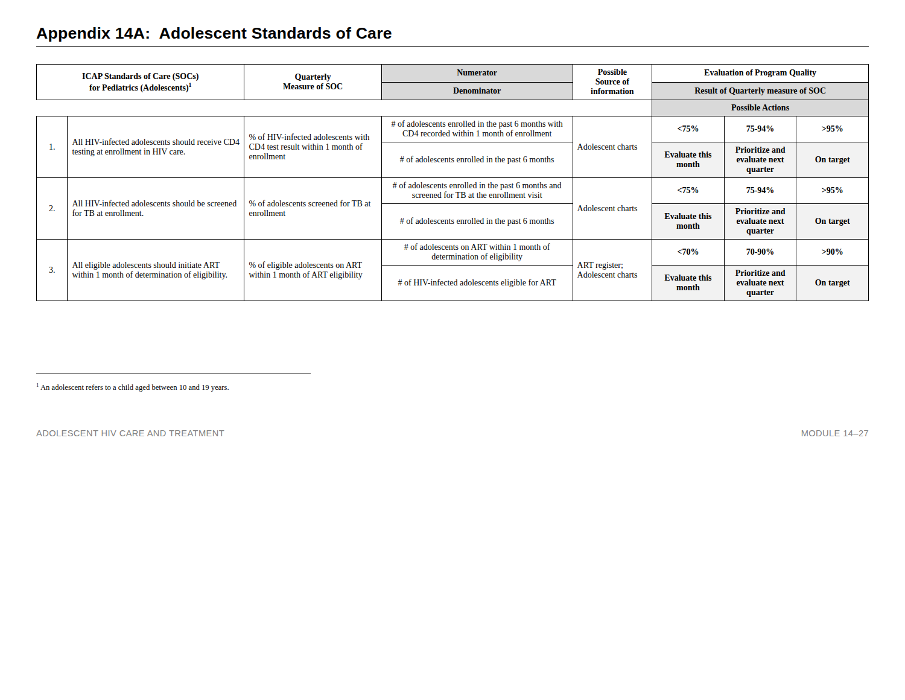Appendix 14A: Adolescent Standards of Care
| ICAP Standards of Care (SOCs) for Pediatrics (Adolescents) 1 | Quarterly Measure of SOC | Numerator | Possible Source of information | Evaluation of Program Quality |
| Denominator | Result of Quarterly measure of SOC |
| | Possible Actions |
| 1. | All HIV-infected adolescents should receive CD4 testing at enrollment in HIV care. | % of HIV-infected adolescents with CD4 test result within 1 month of enrollment | # of adolescents enrolled in the past 6 months with CD4 recorded within 1 month of enrollment | Adolescent charts | <75% | 75-94% | >95% |
| # of adolescents enrolled in the past 6 months | Evaluate this month | Prioritize and evaluate next quarter | On target |
| 2. | All HIV-infected adolescents should be screened for TB at enrollment. | % of adolescents screened for TB at enrollment | # of adolescents enrolled in the past 6 months and screened for TB at the enrollment visit | Adolescent charts | <75% | 75-94% | >95% |
| # of adolescents enrolled in the past 6 months | Evaluate this month | Prioritize and evaluate next quarter | On target |
| 3. | All eligible adolescents should initiate ART within 1 month of determination of eligibility. | % of eligible adolescents on ART within 1 month of ART eligibility | # of adolescents on ART within 1 month of determination of eligibility | ART register; Adolescent charts | <70% | 70-90% | >90% |
| # of HIV-infected adolescents eligible for ART | Evaluate this month | Prioritize and evaluate next quarter | On target |
1 An adolescent refers to a child aged between 10 and 19 years.
ADOLESCENT HIV CARE AND TREATMENT MODULE 14–27